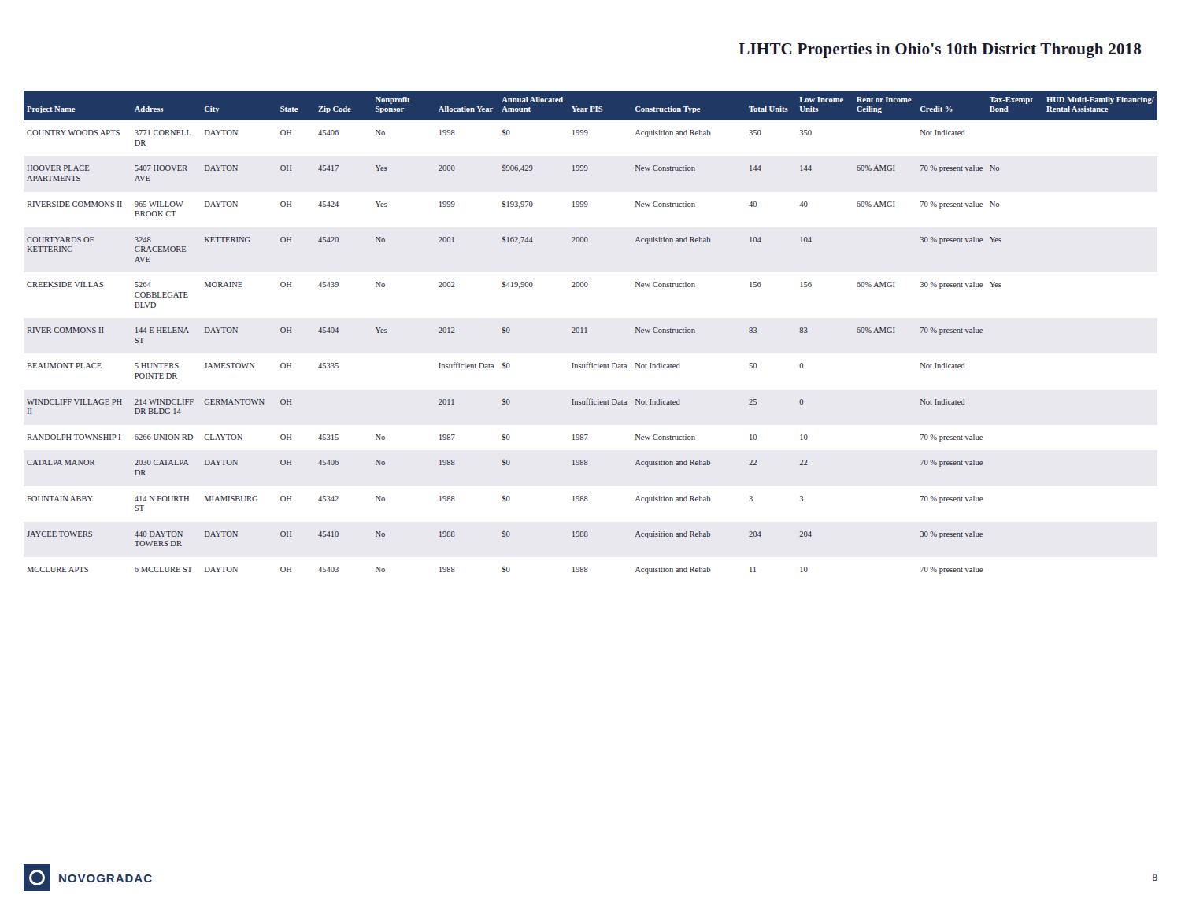LIHTC Properties in Ohio's 10th District Through 2018
| Project Name | Address | City | State | Zip Code | Nonprofit Sponsor | Allocation Year | Annual Allocated Amount | Year PIS | Construction Type | Total Units | Low Income Units | Rent or Income Ceiling | Credit % | Tax-Exempt Bond | HUD Multi-Family Financing/ Rental Assistance |
| --- | --- | --- | --- | --- | --- | --- | --- | --- | --- | --- | --- | --- | --- | --- | --- |
| COUNTRY WOODS APTS | 3771 CORNELL DR | DAYTON | OH | 45406 | No | 1998 | $0 | 1999 | Acquisition and Rehab | 350 | 350 | | Not Indicated | | |
| HOOVER PLACE APARTMENTS | 5407 HOOVER AVE | DAYTON | OH | 45417 | Yes | 2000 | $906,429 | 1999 | New Construction | 144 | 144 | 60% AMGI | 70 % present value | No | |
| RIVERSIDE COMMONS II | 965 WILLOW BROOK CT | DAYTON | OH | 45424 | Yes | 1999 | $193,970 | 1999 | New Construction | 40 | 40 | 60% AMGI | 70 % present value | No | |
| COURTYARDS OF KETTERING | 3248 GRACEMORE AVE | KETTERING | OH | 45420 | No | 2001 | $162,744 | 2000 | Acquisition and Rehab | 104 | 104 | | 30 % present value | Yes | |
| CREEKSIDE VILLAS | 5264 COBBLEGATE BLVD | MORAINE | OH | 45439 | No | 2002 | $419,900 | 2000 | New Construction | 156 | 156 | 60% AMGI | 30 % present value | Yes | |
| RIVER COMMONS II | 144 E HELENA ST | DAYTON | OH | 45404 | Yes | 2012 | $0 | 2011 | New Construction | 83 | 83 | 60% AMGI | 70 % present value | | |
| BEAUMONT PLACE | 5 HUNTERS POINTE DR | JAMESTOWN | OH | 45335 | | Insufficient Data | $0 | Insufficient Data | Not Indicated | 50 | 0 | | Not Indicated | | |
| WINDCLIFF VILLAGE PH II | 214 WINDCLIFF DR BLDG 14 | GERMANTOWN | OH | | | 2011 | $0 | Insufficient Data | Not Indicated | 25 | 0 | | Not Indicated | | |
| RANDOLPH TOWNSHIP I | 6266 UNION RD | CLAYTON | OH | 45315 | No | 1987 | $0 | 1987 | New Construction | 10 | 10 | | 70 % present value | | |
| CATALPA MANOR | 2030 CATALPA DR | DAYTON | OH | 45406 | No | 1988 | $0 | 1988 | Acquisition and Rehab | 22 | 22 | | 70 % present value | | |
| FOUNTAIN ABBY | 414 N FOURTH ST | MIAMISBURG | OH | 45342 | No | 1988 | $0 | 1988 | Acquisition and Rehab | 3 | 3 | | 70 % present value | | |
| JAYCEE TOWERS | 440 DAYTON TOWERS DR | DAYTON | OH | 45410 | No | 1988 | $0 | 1988 | Acquisition and Rehab | 204 | 204 | | 30 % present value | | |
| MCCLURE APTS | 6 MCCLURE ST | DAYTON | OH | 45403 | No | 1988 | $0 | 1988 | Acquisition and Rehab | 11 | 10 | | 70 % present value | | |
NOVOGRADAC
8